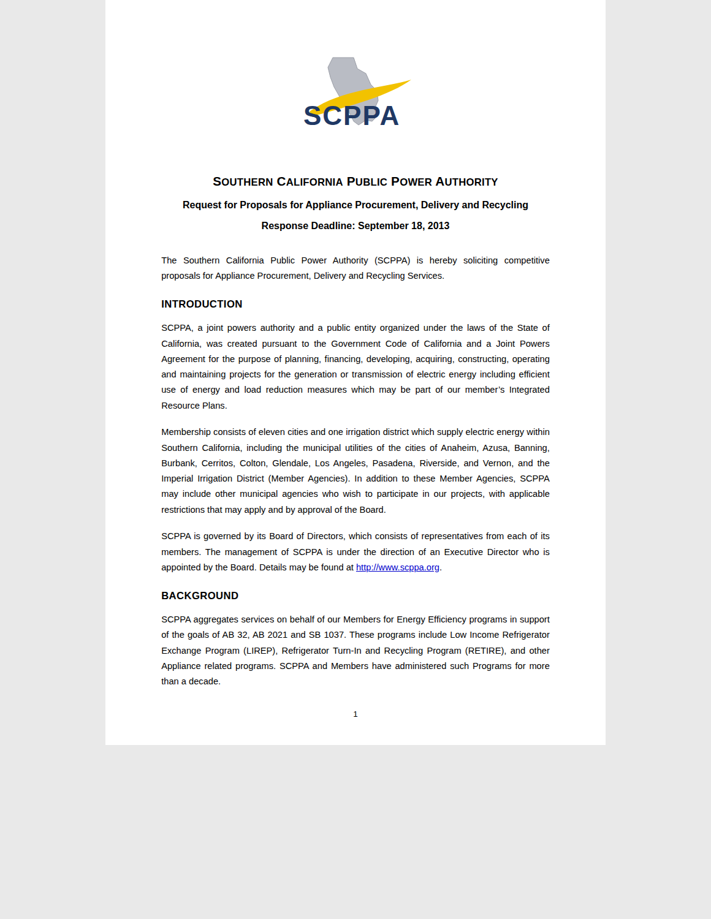SCPPA
SOUTHERN CALIFORNIA PUBLIC POWER AUTHORITY
Request for Proposals for Appliance Procurement, Delivery and Recycling
Response Deadline: September 18, 2013
The Southern California Public Power Authority (SCPPA) is hereby soliciting competitive proposals for Appliance Procurement, Delivery and Recycling Services.
INTRODUCTION
SCPPA, a joint powers authority and a public entity organized under the laws of the State of California, was created pursuant to the Government Code of California and a Joint Powers Agreement for the purpose of planning, financing, developing, acquiring, constructing, operating and maintaining projects for the generation or transmission of electric energy including efficient use of energy and load reduction measures which may be part of our member’s Integrated Resource Plans.
Membership consists of eleven cities and one irrigation district which supply electric energy within Southern California, including the municipal utilities of the cities of Anaheim, Azusa, Banning, Burbank, Cerritos, Colton, Glendale, Los Angeles, Pasadena, Riverside, and Vernon, and the Imperial Irrigation District (Member Agencies). In addition to these Member Agencies, SCPPA may include other municipal agencies who wish to participate in our projects, with applicable restrictions that may apply and by approval of the Board.
SCPPA is governed by its Board of Directors, which consists of representatives from each of its members. The management of SCPPA is under the direction of an Executive Director who is appointed by the Board. Details may be found at http://www.scppa.org.
BACKGROUND
SCPPA aggregates services on behalf of our Members for Energy Efficiency programs in support of the goals of AB 32, AB 2021 and SB 1037. These programs include Low Income Refrigerator Exchange Program (LIREP), Refrigerator Turn-In and Recycling Program (RETIRE), and other Appliance related programs. SCPPA and Members have administered such Programs for more than a decade.
1